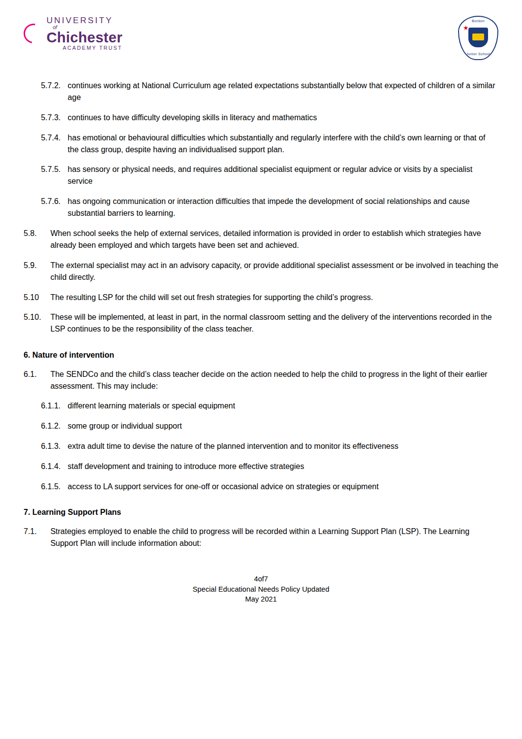UNIVERSITY of Chichester ACADEMY TRUST
Bordon ★
Junior School
5.7.2. continues working at National Curriculum age related expectations substantially below that expected of children of a similar age
5.7.3. continues to have difficulty developing skills in literacy and mathematics
5.7.4. has emotional or behavioural difficulties which substantially and regularly interfere with the child’s own learning or that of the class group, despite having an individualised support plan.
5.7.5. has sensory or physical needs, and requires additional specialist equipment or regular advice or visits by a specialist service
5.7.6. has ongoing communication or interaction difficulties that impede the development of social relationships and cause substantial barriers to learning.
5.8. When school seeks the help of external services, detailed information is provided in order to establish which strategies have already been employed and which targets have been set and achieved.
5.9. The external specialist may act in an advisory capacity, or provide additional specialist assessment or be involved in teaching the child directly.
5.10 The resulting LSP for the child will set out fresh strategies for supporting the child’s progress.
5.10. These will be implemented, at least in part, in the normal classroom setting and the delivery of the interventions recorded in the LSP continues to be the responsibility of the class teacher.
6. Nature of intervention
6.1. The SENDCo and the child’s class teacher decide on the action needed to help the child to progress in the light of their earlier assessment. This may include:
6.1.1. different learning materials or special equipment
6.1.2. some group or individual support
6.1.3. extra adult time to devise the nature of the planned intervention and to monitor its effectiveness
6.1.4. staff development and training to introduce more effective strategies
6.1.5. access to LA support services for one-off or occasional advice on strategies or equipment
7. Learning Support Plans
7.1. Strategies employed to enable the child to progress will be recorded within a Learning Support Plan (LSP). The Learning Support Plan will include information about:
4of7
Special Educational Needs Policy Updated
May 2021